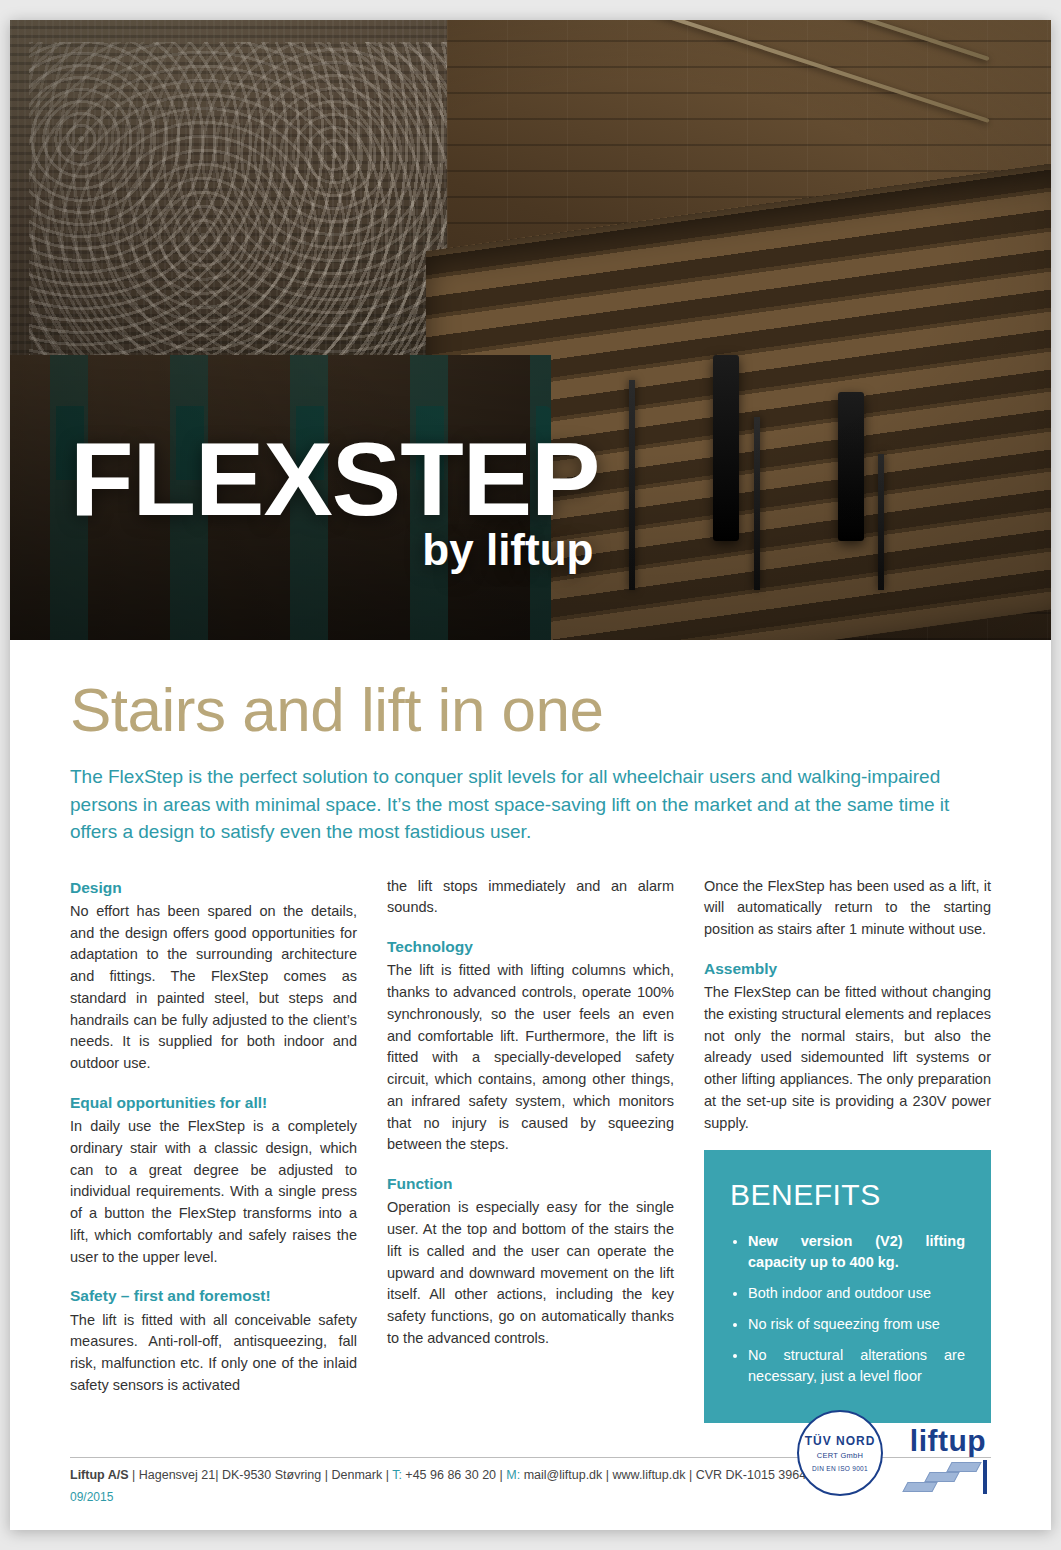FLEXSTEP
by liftup
Stairs and lift in one
The FlexStep is the perfect solution to conquer split levels for all wheelchair users and walking-impaired persons in areas with minimal space. It’s the most space-saving lift on the market and at the same time it offers a design to satisfy even the most fastidious user.
Design
No effort has been spared on the details, and the design offers good opportunities for adaptation to the surrounding architecture and fittings. The FlexStep comes as standard in painted steel, but steps and handrails can be fully adjusted to the client’s needs. It is supplied for both indoor and outdoor use.
Equal opportunities for all!
In daily use the FlexStep is a completely ordinary stair with a classic design, which can to a great degree be adjusted to individual requirements. With a single press of a button the FlexStep transforms into a lift, which comfortably and safely raises the user to the upper level.
Safety – first and foremost!
The lift is fitted with all conceivable safety measures. Anti-roll-off, antisqueezing, fall risk, malfunction etc. If only one of the inlaid safety sensors is activated
the lift stops immediately and an alarm sounds.
Technology
The lift is fitted with lifting columns which, thanks to advanced controls, operate 100% synchronously, so the user feels an even and comfortable lift. Furthermore, the lift is fitted with a specially-developed safety circuit, which contains, among other things, an infrared safety system, which monitors that no injury is caused by squeezing between the steps.
Function
Operation is especially easy for the single user. At the top and bottom of the stairs the lift is called and the user can operate the upward and downward movement on the lift itself. All other actions, including the key safety functions, go on automatically thanks to the advanced controls.
Once the FlexStep has been used as a lift, it will automatically return to the starting position as stairs after 1 minute without use.
Assembly
The FlexStep can be fitted without changing the existing structural elements and replaces not only the normal stairs, but also the already used sidemounted lift systems or other lifting appliances. The only preparation at the set-up site is providing a 230V power supply.
BENEFITS
New version (V2) lifting capacity up to 400 kg.
Both indoor and outdoor use
No risk of squeezing from use
No structural alterations are necessary, just a level floor
Liftup A/S | Hagensvej 21| DK-9530 Støvring | Denmark | T: +45 96 86 30 20 | M: mail@liftup.dk | www.liftup.dk | CVR DK-1015 3964
09/2015
TÜV NORD
CERT GmbH
DIN EN ISO 9001
liftup